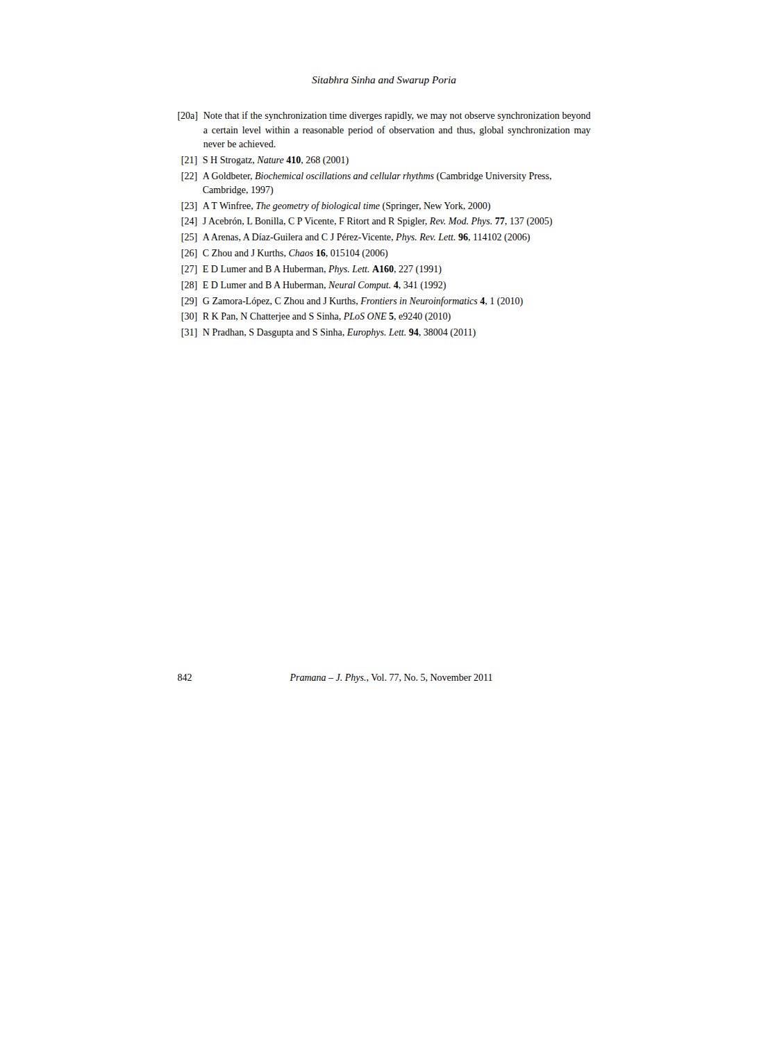Sitabhra Sinha and Swarup Poria
[20a] Note that if the synchronization time diverges rapidly, we may not observe synchronization beyond a certain level within a reasonable period of observation and thus, global synchronization may never be achieved.
[21] S H Strogatz, Nature 410, 268 (2001)
[22] A Goldbeter, Biochemical oscillations and cellular rhythms (Cambridge University Press, Cambridge, 1997)
[23] A T Winfree, The geometry of biological time (Springer, New York, 2000)
[24] J Acebrón, L Bonilla, C P Vicente, F Ritort and R Spigler, Rev. Mod. Phys. 77, 137 (2005)
[25] A Arenas, A Díaz-Guilera and C J Pérez-Vicente, Phys. Rev. Lett. 96, 114102 (2006)
[26] C Zhou and J Kurths, Chaos 16, 015104 (2006)
[27] E D Lumer and B A Huberman, Phys. Lett. A160, 227 (1991)
[28] E D Lumer and B A Huberman, Neural Comput. 4, 341 (1992)
[29] G Zamora-López, C Zhou and J Kurths, Frontiers in Neuroinformatics 4, 1 (2010)
[30] R K Pan, N Chatterjee and S Sinha, PLoS ONE 5, e9240 (2010)
[31] N Pradhan, S Dasgupta and S Sinha, Europhys. Lett. 94, 38004 (2011)
842
Pramana – J. Phys., Vol. 77, No. 5, November 2011